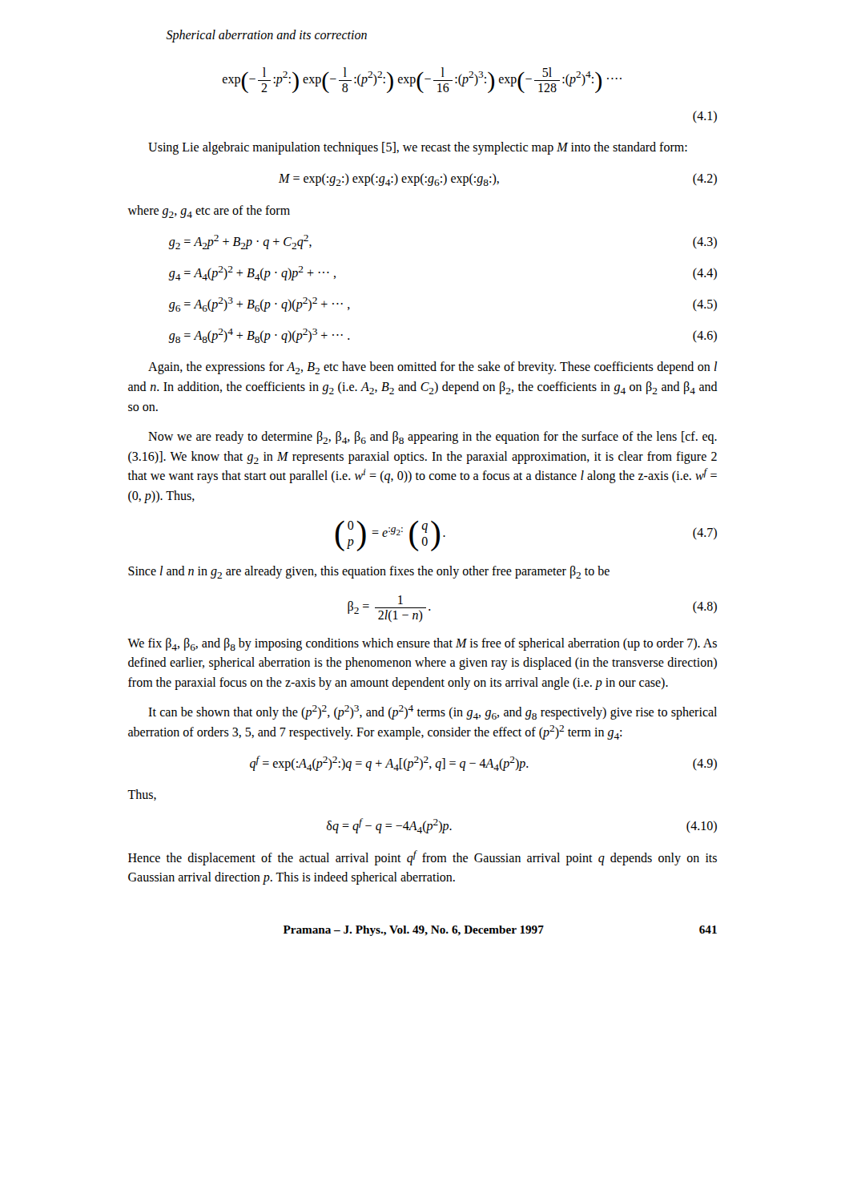Spherical aberration and its correction
exp(−l 2:p2:) exp(−l 8:(p2)2:) exp(−l 16:(p2)3:) exp(−5l 128:(p2)4:) ····
(4.1)
Using Lie algebraic manipulation techniques [5], we recast the symplectic map M into the standard form:
M = exp(:g2:) exp(:g4:) exp(:g6:) exp(:g8:),
(4.2)
where g2, g4 etc are of the form
g2 = A2p2 + B2p · q + C2q2,
(4.3)
g4 = A4(p2)2 + B4(p · q)p2 + ··· ,
(4.4)
g6 = A6(p2)3 + B6(p · q)(p2)2 + ··· ,
(4.5)
g8 = A8(p2)4 + B8(p · q)(p2)3 + ··· .
(4.6)
Again, the expressions for A2, B2 etc have been omitted for the sake of brevity. These coefficients depend on l and n. In addition, the coefficients in g2 (i.e. A2, B2 and C2) depend on β2, the coefficients in g4 on β2 and β4 and so on.
Now we are ready to determine β2, β4, β6 and β8 appearing in the equation for the surface of the lens [cf. eq. (3.16)]. We know that g2 in M represents paraxial optics. In the paraxial approximation, it is clear from figure 2 that we want rays that start out parallel (i.e. wi = (q, 0)) to come to a focus at a distance l along the z-axis (i.e. wf = (0, p)). Thus,
(0 p) = e:g2: (q 0).
(4.7)
Since l and n in g2 are already given, this equation fixes the only other free parameter β2 to be
β2 = 12l(1 − n).
(4.8)
We fix β4, β6, and β8 by imposing conditions which ensure that M is free of spherical aberration (up to order 7). As defined earlier, spherical aberration is the phenomenon where a given ray is displaced (in the transverse direction) from the paraxial focus on the z-axis by an amount dependent only on its arrival angle (i.e. p in our case).
It can be shown that only the (p2)2, (p2)3, and (p2)4 terms (in g4, g6, and g8 respectively) give rise to spherical aberration of orders 3, 5, and 7 respectively. For example, consider the effect of (p2)2 term in g4:
qf = exp(:A4(p2)2:)q = q + A4[(p2)2, q] = q − 4A4(p2)p.
(4.9)
Thus,
δq = qf − q = −4A4(p2)p.
(4.10)
Hence the displacement of the actual arrival point qf from the Gaussian arrival point q depends only on its Gaussian arrival direction p. This is indeed spherical aberration.
Pramana – J. Phys., Vol. 49, No. 6, December 1997 641